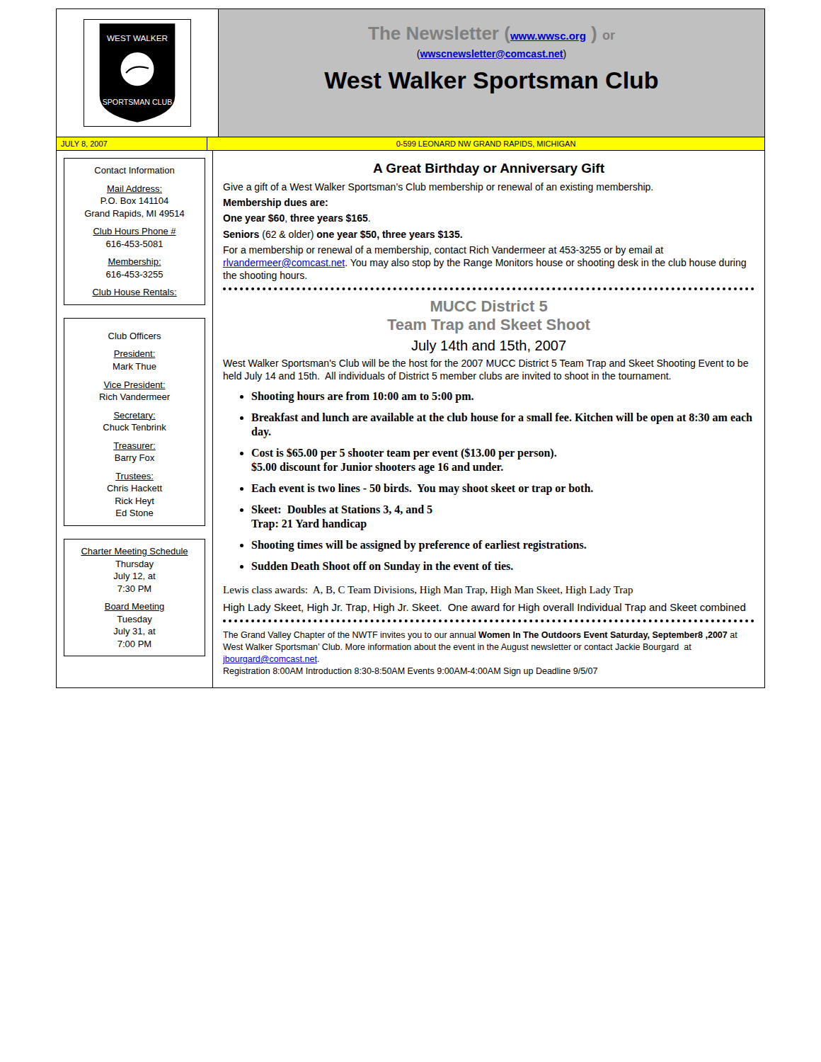The Newsletter (www.wwsc.org ) or
(wwscnewsletter@comcast.net)
West Walker Sportsman Club
JULY 8, 2007
0-599 LEONARD NW GRAND RAPIDS, MICHIGAN
Contact Information Mail Address:
P.O. Box 141104
Grand Rapids, MI 49514 Club Hours Phone #
616-453-5081 Membership:
616-453-3255 Club House Rentals:
Club Officers President:
Mark Thue Vice President:
Rich Vandermeer Secretary:
Chuck Tenbrink Treasurer:
Barry Fox Trustees:
Chris Hackett
Rick Heyt
Ed Stone
Charter Meeting Schedule
Thursday
July 12, at
7:30 PM Board Meeting
Tuesday
July 31, at
7:00 PM
A Great Birthday or Anniversary Gift
Give a gift of a West Walker Sportsman’s Club membership or renewal of an existing membership.
Membership dues are:
One year $60, three years $165.
Seniors (62 & older) one year $50, three years $135.
For a membership or renewal of a membership, contact Rich Vandermeer at 453-3255 or by email at rlvandermeer@comcast.net. You may also stop by the Range Monitors house or shooting desk in the club house during the shooting hours.
MUCC District 5
Team Trap and Skeet Shoot
July 14th and 15th, 2007
West Walker Sportsman's Club will be the host for the 2007 MUCC District 5 Team Trap and Skeet Shooting Event to be held July 14 and 15th. All individuals of District 5 member clubs are invited to shoot in the tournament.
Shooting hours are from 10:00 am to 5:00 pm.
Breakfast and lunch are available at the club house for a small fee. Kitchen will be open at 8:30 am each day.
Cost is $65.00 per 5 shooter team per event ($13.00 per person).
$5.00 discount for Junior shooters age 16 and under.
Each event is two lines - 50 birds. You may shoot skeet or trap or both.
Skeet: Doubles at Stations 3, 4, and 5
Trap: 21 Yard handicap
Shooting times will be assigned by preference of earliest registrations.
Sudden Death Shoot off on Sunday in the event of ties.
Lewis class awards: A, B, C Team Divisions, High Man Trap, High Man Skeet, High Lady Trap
High Lady Skeet, High Jr. Trap, High Jr. Skeet. One award for High overall Individual Trap and Skeet combined
The Grand Valley Chapter of the NWTF invites you to our annual Women In The Outdoors Event Saturday, September8 ,2007 at West Walker Sportsman’ Club. More information about the event in the August newsletter or contact Jackie Bourgard at jbourgard@comcast.net.
Registration 8:00AM Introduction 8:30-8:50AM Events 9:00AM-4:00AM Sign up Deadline 9/5/07